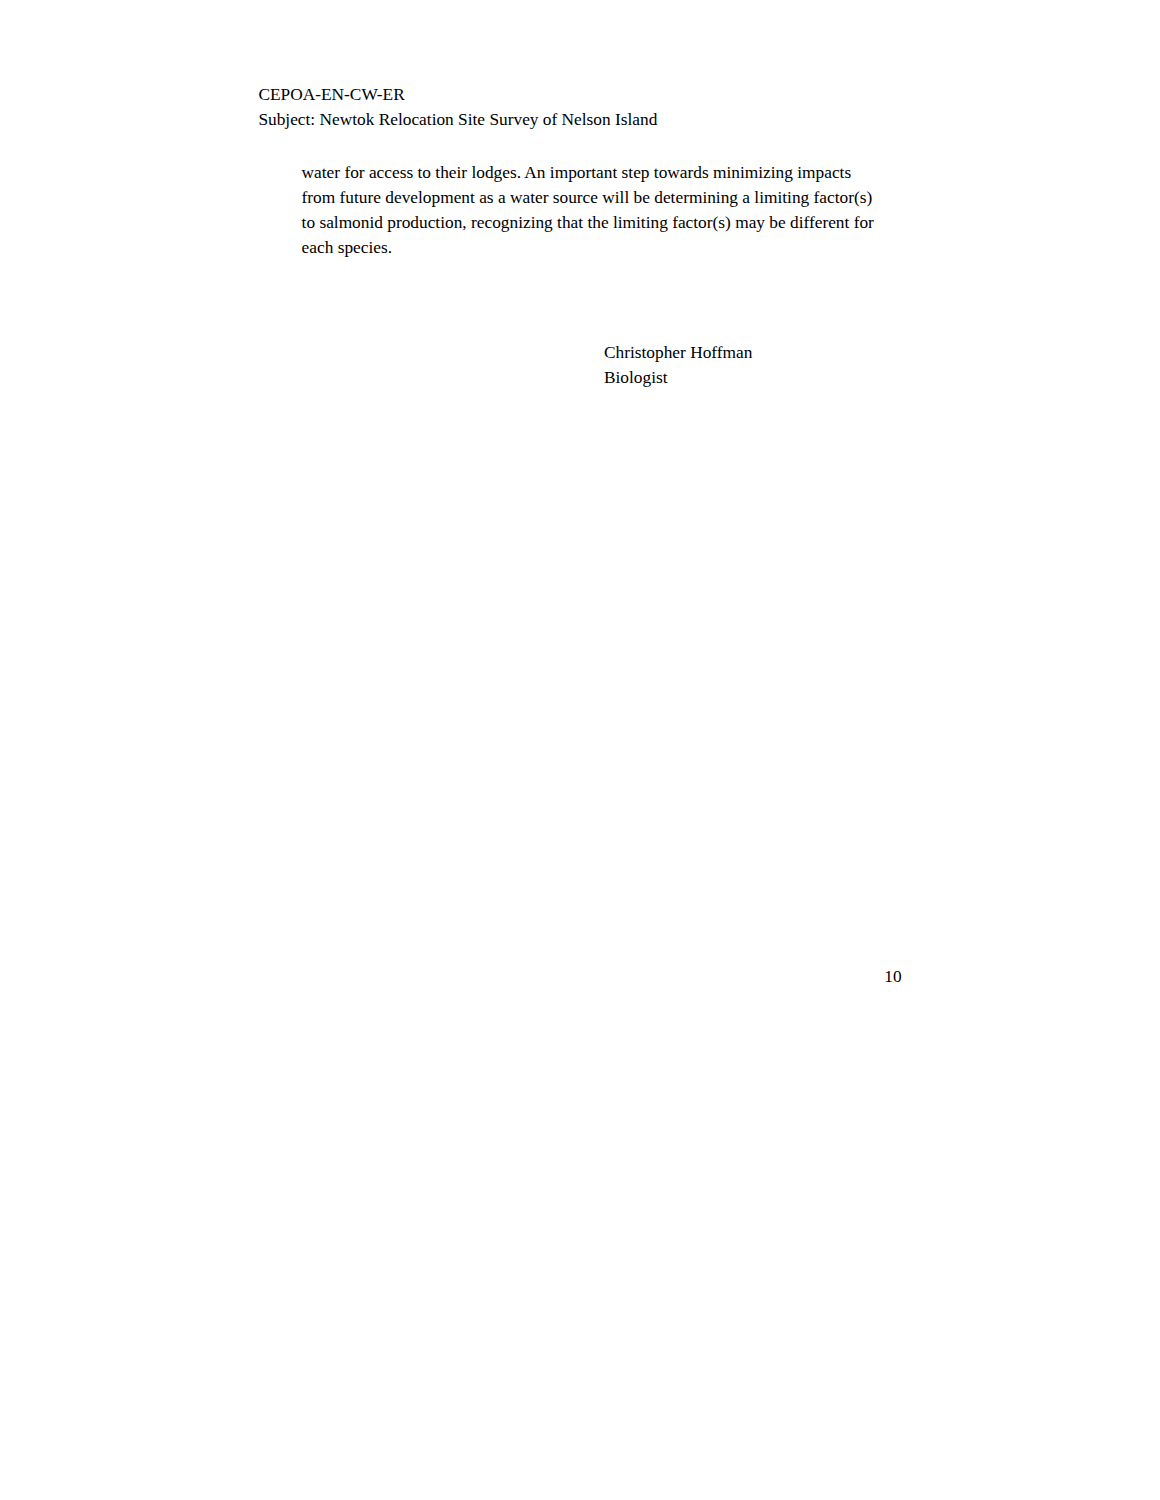CEPOA-EN-CW-ER
Subject: Newtok Relocation Site Survey of Nelson Island
water for access to their lodges. An important step towards minimizing impacts from future development as a water source will be determining a limiting factor(s) to salmonid production, recognizing that the limiting factor(s) may be different for each species.
Christopher Hoffman
Biologist
10